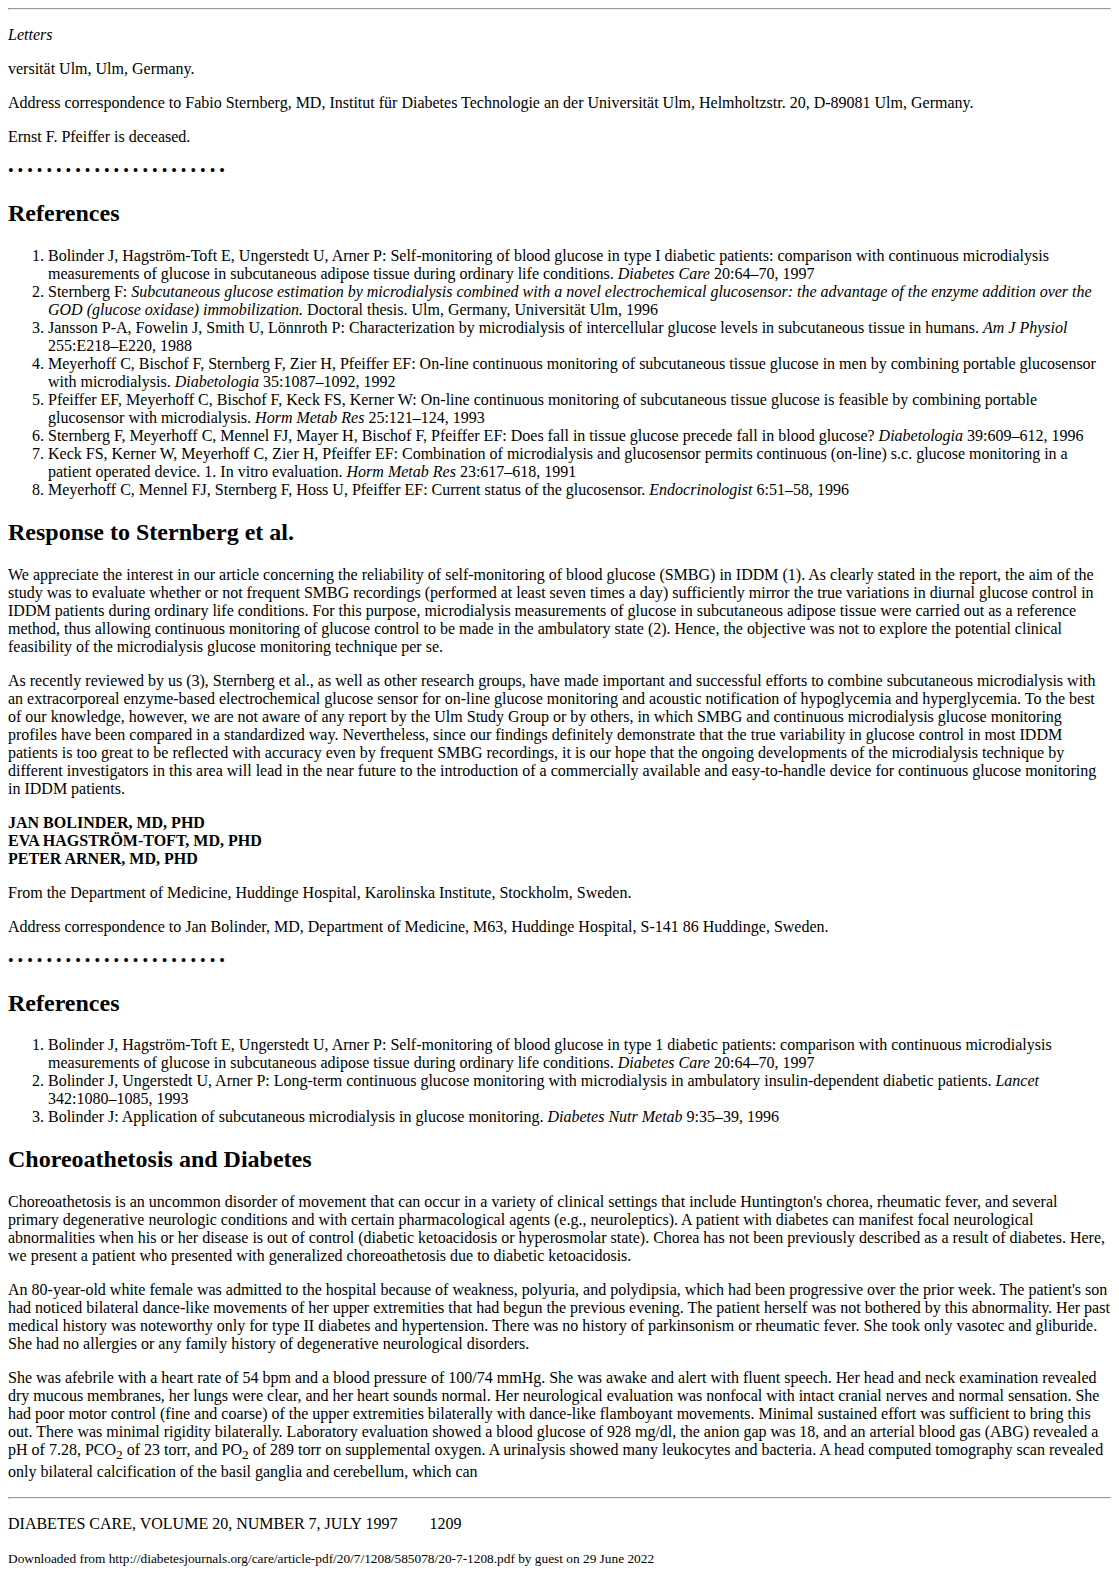Letters
versität Ulm, Ulm, Germany.
Address correspondence to Fabio Sternberg, MD, Institut für Diabetes Technologie an der Universität Ulm, Helmholtzstr. 20, D-89081 Ulm, Germany.
Ernst F. Pfeiffer is deceased.
• • • • • • • • • • • • • • • • • • • • • • •
References
Bolinder J, Hagström-Toft E, Ungerstedt U, Arner P: Self-monitoring of blood glucose in type I diabetic patients: comparison with continuous microdialysis measurements of glucose in subcutaneous adipose tissue during ordinary life conditions. Diabetes Care 20:64–70, 1997
Sternberg F: Subcutaneous glucose estimation by microdialysis combined with a novel electrochemical glucosensor: the advantage of the enzyme addition over the GOD (glucose oxidase) immobilization. Doctoral thesis. Ulm, Germany, Universität Ulm, 1996
Jansson P-A, Fowelin J, Smith U, Lönnroth P: Characterization by microdialysis of intercellular glucose levels in subcutaneous tissue in humans. Am J Physiol 255:E218–E220, 1988
Meyerhoff C, Bischof F, Sternberg F, Zier H, Pfeiffer EF: On-line continuous monitoring of subcutaneous tissue glucose in men by combining portable glucosensor with microdialysis. Diabetologia 35:1087–1092, 1992
Pfeiffer EF, Meyerhoff C, Bischof F, Keck FS, Kerner W: On-line continuous monitoring of subcutaneous tissue glucose is feasible by combining portable glucosensor with microdialysis. Horm Metab Res 25:121–124, 1993
Sternberg F, Meyerhoff C, Mennel FJ, Mayer H, Bischof F, Pfeiffer EF: Does fall in tissue glucose precede fall in blood glucose? Diabetologia 39:609–612, 1996
Keck FS, Kerner W, Meyerhoff C, Zier H, Pfeiffer EF: Combination of microdialysis and glucosensor permits continuous (on-line) s.c. glucose monitoring in a patient operated device. 1. In vitro evaluation. Horm Metab Res 23:617–618, 1991
Meyerhoff C, Mennel FJ, Sternberg F, Hoss U, Pfeiffer EF: Current status of the glucosensor. Endocrinologist 6:51–58, 1996
Response to Sternberg et al.
We appreciate the interest in our article concerning the reliability of self-monitoring of blood glucose (SMBG) in IDDM (1). As clearly stated in the report, the aim of the study was to evaluate whether or not frequent SMBG recordings (performed at least seven times a day) sufficiently mirror the true variations in diurnal glucose control in IDDM patients during ordinary life conditions. For this purpose, microdialysis measurements of glucose in subcutaneous adipose tissue were carried out as a reference method, thus allowing continuous monitoring of glucose control to be made in the ambulatory state (2). Hence, the objective was not to explore the potential clinical feasibility of the microdialysis glucose monitoring technique per se.
As recently reviewed by us (3), Sternberg et al., as well as other research groups, have made important and successful efforts to combine subcutaneous microdialysis with an extracorporeal enzyme-based electrochemical glucose sensor for on-line glucose monitoring and acoustic notification of hypoglycemia and hyperglycemia. To the best of our knowledge, however, we are not aware of any report by the Ulm Study Group or by others, in which SMBG and continuous microdialysis glucose monitoring profiles have been compared in a standardized way. Nevertheless, since our findings definitely demonstrate that the true variability in glucose control in most IDDM patients is too great to be reflected with accuracy even by frequent SMBG recordings, it is our hope that the ongoing developments of the microdialysis technique by different investigators in this area will lead in the near future to the introduction of a commercially available and easy-to-handle device for continuous glucose monitoring in IDDM patients.
JAN BOLINDER, MD, PHD
EVA HAGSTRÖM-TOFT, MD, PHD
PETER ARNER, MD, PHD
From the Department of Medicine, Huddinge Hospital, Karolinska Institute, Stockholm, Sweden.
Address correspondence to Jan Bolinder, MD, Department of Medicine, M63, Huddinge Hospital, S-141 86 Huddinge, Sweden.
• • • • • • • • • • • • • • • • • • • • • • •
References
Bolinder J, Hagström-Toft E, Ungerstedt U, Arner P: Self-monitoring of blood glucose in type 1 diabetic patients: comparison with continuous microdialysis measurements of glucose in subcutaneous adipose tissue during ordinary life conditions. Diabetes Care 20:64–70, 1997
Bolinder J, Ungerstedt U, Arner P: Long-term continuous glucose monitoring with microdialysis in ambulatory insulin-dependent diabetic patients. Lancet 342:1080–1085, 1993
Bolinder J: Application of subcutaneous microdialysis in glucose monitoring. Diabetes Nutr Metab 9:35–39, 1996
Choreoathetosis and Diabetes
Choreoathetosis is an uncommon disorder of movement that can occur in a variety of clinical settings that include Huntington's chorea, rheumatic fever, and several primary degenerative neurologic conditions and with certain pharmacological agents (e.g., neuroleptics). A patient with diabetes can manifest focal neurological abnormalities when his or her disease is out of control (diabetic ketoacidosis or hyperosmolar state). Chorea has not been previously described as a result of diabetes. Here, we present a patient who presented with generalized choreoathetosis due to diabetic ketoacidosis.
An 80-year-old white female was admitted to the hospital because of weakness, polyuria, and polydipsia, which had been progressive over the prior week. The patient's son had noticed bilateral dance-like movements of her upper extremities that had begun the previous evening. The patient herself was not bothered by this abnormality. Her past medical history was noteworthy only for type II diabetes and hypertension. There was no history of parkinsonism or rheumatic fever. She took only vasotec and gliburide. She had no allergies or any family history of degenerative neurological disorders.
She was afebrile with a heart rate of 54 bpm and a blood pressure of 100/74 mmHg. She was awake and alert with fluent speech. Her head and neck examination revealed dry mucous membranes, her lungs were clear, and her heart sounds normal. Her neurological evaluation was nonfocal with intact cranial nerves and normal sensation. She had poor motor control (fine and coarse) of the upper extremities bilaterally with dance-like flamboyant movements. Minimal sustained effort was sufficient to bring this out. There was minimal rigidity bilaterally. Laboratory evaluation showed a blood glucose of 928 mg/dl, the anion gap was 18, and an arterial blood gas (ABG) revealed a pH of 7.28, PCO2 of 23 torr, and PO2 of 289 torr on supplemental oxygen. A urinalysis showed many leukocytes and bacteria. A head computed tomography scan revealed only bilateral calcification of the basil ganglia and cerebellum, which can
DIABETES CARE, VOLUME 20, NUMBER 7, JULY 1997 1209
Downloaded from http://diabetesjournals.org/care/article-pdf/20/7/1208/585078/20-7-1208.pdf by guest on 29 June 2022